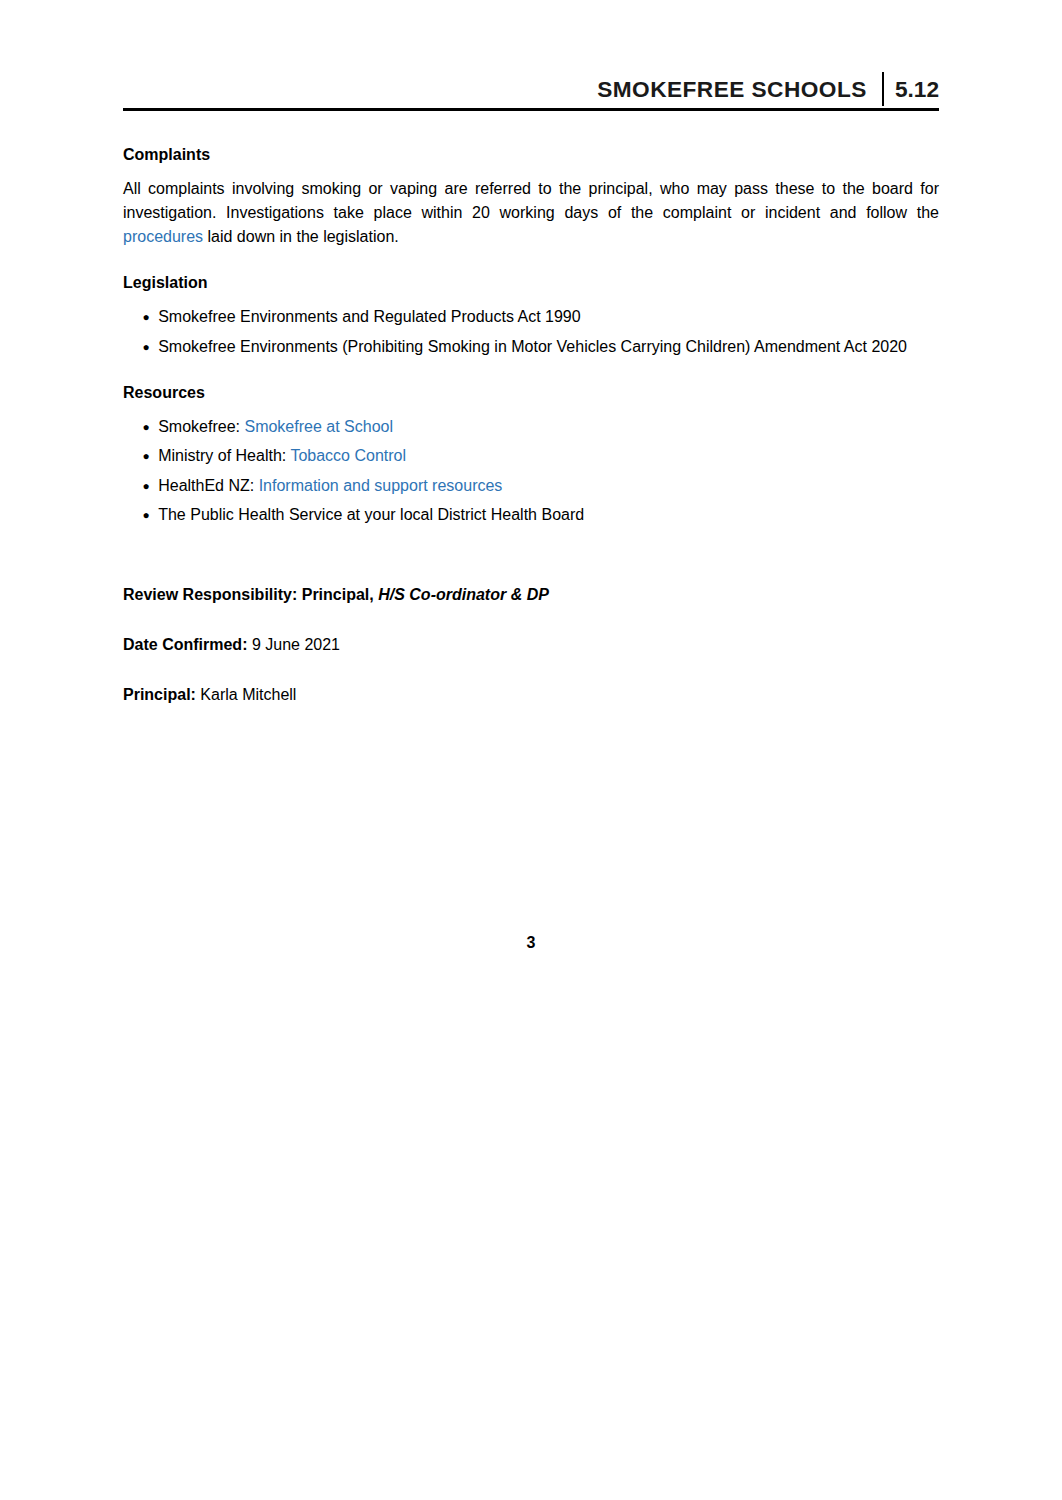SMOKEFREE SCHOOLS 5.12
Complaints
All complaints involving smoking or vaping are referred to the principal, who may pass these to the board for investigation. Investigations take place within 20 working days of the complaint or incident and follow the procedures laid down in the legislation.
Legislation
Smokefree Environments and Regulated Products Act 1990
Smokefree Environments (Prohibiting Smoking in Motor Vehicles Carrying Children) Amendment Act 2020
Resources
Smokefree: Smokefree at School
Ministry of Health: Tobacco Control
HealthEd NZ: Information and support resources
The Public Health Service at your local District Health Board
Review Responsibility: Principal, H/S Co-ordinator & DP
Date Confirmed: 9 June 2021
Principal: Karla Mitchell
3